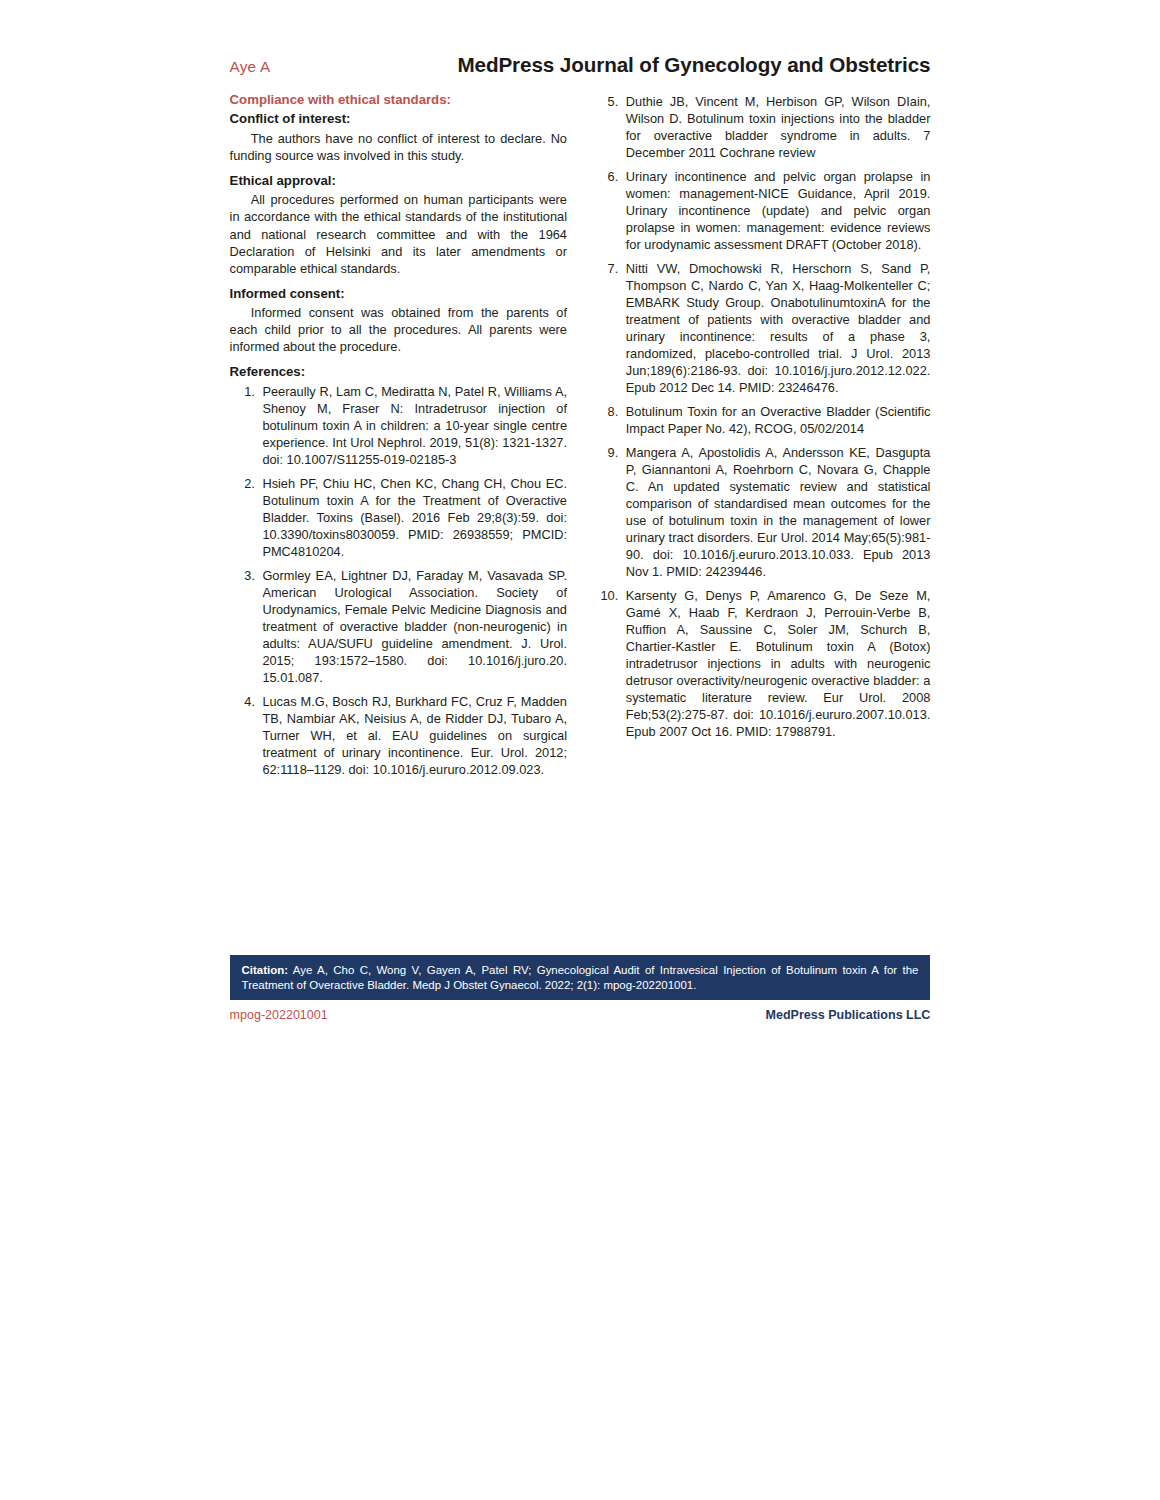Aye A
MedPress Journal of Gynecology and Obstetrics
Compliance with ethical standards:
Conflict of interest:
The authors have no conflict of interest to declare. No funding source was involved in this study.
Ethical approval:
All procedures performed on human participants were in accordance with the ethical standards of the institutional and national research committee and with the 1964 Declaration of Helsinki and its later amendments or comparable ethical standards.
Informed consent:
Informed consent was obtained from the parents of each child prior to all the procedures. All parents were informed about the procedure.
References:
Peeraully R, Lam C, Mediratta N, Patel R, Williams A, Shenoy M, Fraser N: Intradetrusor injection of botulinum toxin A in children: a 10-year single centre experience. Int Urol Nephrol. 2019, 51(8): 1321-1327. doi: 10.1007/S11255-019-02185-3
Hsieh PF, Chiu HC, Chen KC, Chang CH, Chou EC. Botulinum toxin A for the Treatment of Overactive Bladder. Toxins (Basel). 2016 Feb 29;8(3):59. doi: 10.3390/toxins8030059. PMID: 26938559; PMCID: PMC4810204.
Gormley EA, Lightner DJ, Faraday M, Vasavada SP. American Urological Association. Society of Urodynamics, Female Pelvic Medicine Diagnosis and treatment of overactive bladder (non-neurogenic) in adults: AUA/SUFU guideline amendment. J. Urol. 2015; 193:1572–1580. doi: 10.1016/j.juro.20. 15.01.087.
Lucas M.G, Bosch RJ, Burkhard FC, Cruz F, Madden TB, Nambiar AK, Neisius A, de Ridder DJ, Tubaro A, Turner WH, et al. EAU guidelines on surgical treatment of urinary incontinence. Eur. Urol. 2012; 62:1118–1129. doi: 10.1016/j.eururo.2012.09.023.
Duthie JB, Vincent M, Herbison GP, Wilson DIain, Wilson D. Botulinum toxin injections into the bladder for overactive bladder syndrome in adults. 7 December 2011 Cochrane review
Urinary incontinence and pelvic organ prolapse in women: management-NICE Guidance, April 2019. Urinary incontinence (update) and pelvic organ prolapse in women: management: evidence reviews for urodynamic assessment DRAFT (October 2018).
Nitti VW, Dmochowski R, Herschorn S, Sand P, Thompson C, Nardo C, Yan X, Haag-Molkenteller C; EMBARK Study Group. OnabotulinumtoxinA for the treatment of patients with overactive bladder and urinary incontinence: results of a phase 3, randomized, placebo-controlled trial. J Urol. 2013 Jun;189(6):2186-93. doi: 10.1016/j.juro.2012.12.022. Epub 2012 Dec 14. PMID: 23246476.
Botulinum Toxin for an Overactive Bladder (Scientific Impact Paper No. 42), RCOG, 05/02/2014
Mangera A, Apostolidis A, Andersson KE, Dasgupta P, Giannantoni A, Roehrborn C, Novara G, Chapple C. An updated systematic review and statistical comparison of standardised mean outcomes for the use of botulinum toxin in the management of lower urinary tract disorders. Eur Urol. 2014 May;65(5):981-90. doi: 10.1016/j.eururo.2013.10.033. Epub 2013 Nov 1. PMID: 24239446.
Karsenty G, Denys P, Amarenco G, De Seze M, Gamé X, Haab F, Kerdraon J, Perrouin-Verbe B, Ruffion A, Saussine C, Soler JM, Schurch B, Chartier-Kastler E. Botulinum toxin A (Botox) intradetrusor injections in adults with neurogenic detrusor overactivity/neurogenic overactive bladder: a systematic literature review. Eur Urol. 2008 Feb;53(2):275-87. doi: 10.1016/j.eururo.2007.10.013. Epub 2007 Oct 16. PMID: 17988791.
Citation: Aye A, Cho C, Wong V, Gayen A, Patel RV; Gynecological Audit of Intravesical Injection of Botulinum toxin A for the Treatment of Overactive Bladder. Medp J Obstet Gynaecol. 2022; 2(1): mpog-202201001.
mpog-202201001
MedPress Publications LLC